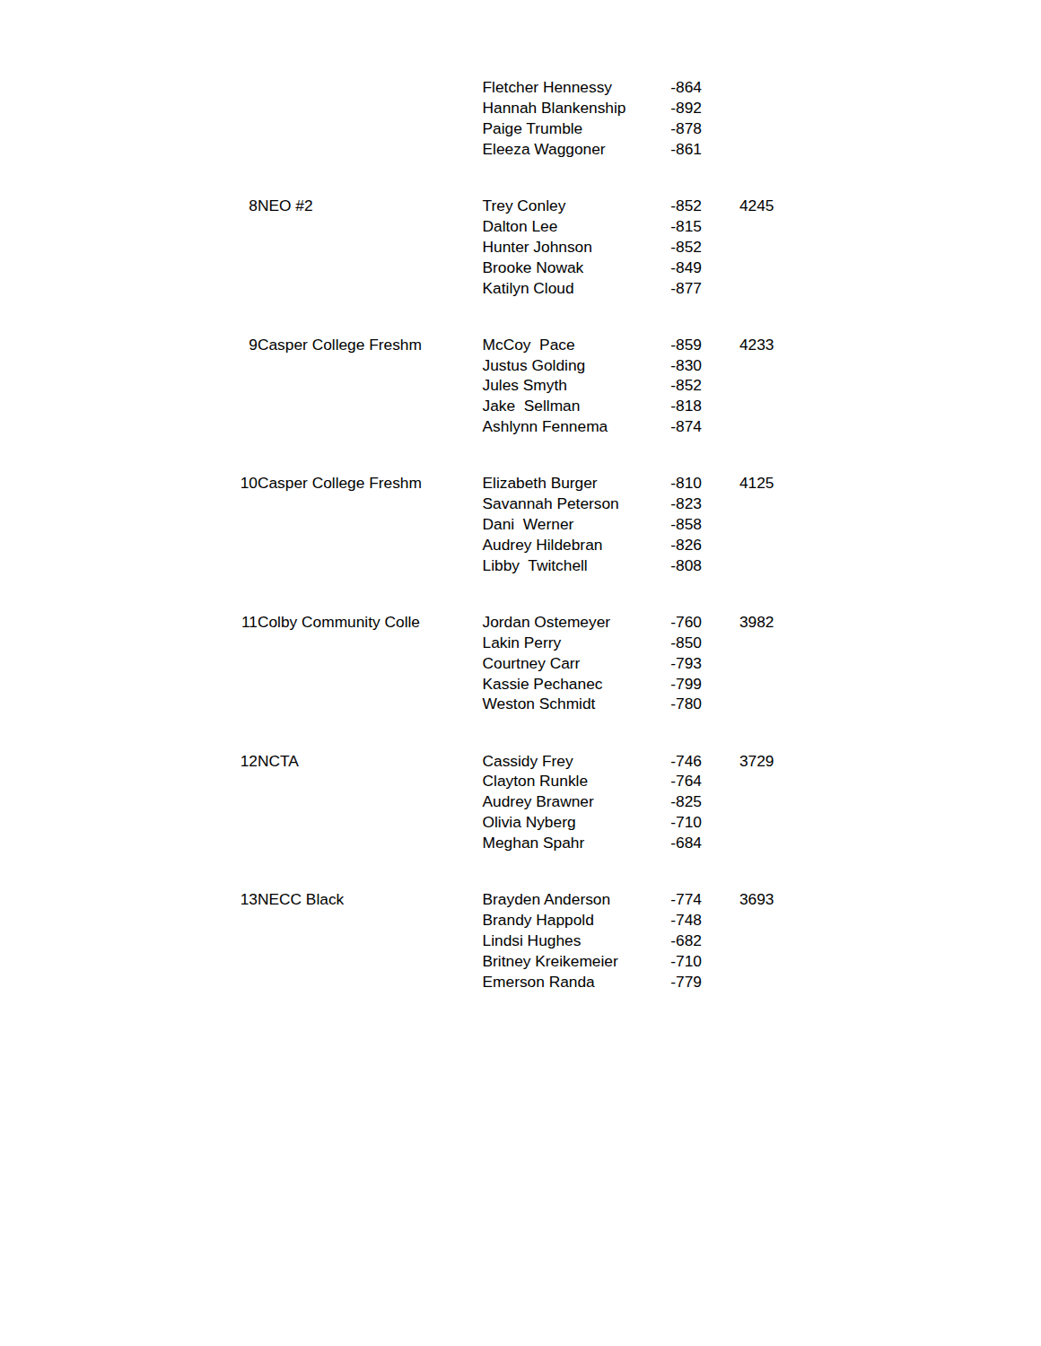| | | Fletcher Hennessy | -864 | |
| | | Hannah Blankenship | -892 | |
| | | Paige Trumble | -878 | |
| | | Eleeza Waggoner | -861 | |
| 8 | NEO #2 | Trey Conley | -852 | 4245 |
| | | Dalton Lee | -815 | |
| | | Hunter Johnson | -852 | |
| | | Brooke Nowak | -849 | |
| | | Katilyn Cloud | -877 | |
| 9 | Casper College Freshm | McCoy Pace | -859 | 4233 |
| | | Justus Golding | -830 | |
| | | Jules Smyth | -852 | |
| | | Jake Sellman | -818 | |
| | | Ashlynn Fennema | -874 | |
| 10 | Casper College Freshm | Elizabeth Burger | -810 | 4125 |
| | | Savannah Peterson | -823 | |
| | | Dani Werner | -858 | |
| | | Audrey Hildebran | -826 | |
| | | Libby Twitchell | -808 | |
| 11 | Colby Community Colle | Jordan Ostemeyer | -760 | 3982 |
| | | Lakin Perry | -850 | |
| | | Courtney Carr | -793 | |
| | | Kassie Pechanec | -799 | |
| | | Weston Schmidt | -780 | |
| 12 | NCTA | Cassidy Frey | -746 | 3729 |
| | | Clayton Runkle | -764 | |
| | | Audrey Brawner | -825 | |
| | | Olivia Nyberg | -710 | |
| | | Meghan Spahr | -684 | |
| 13 | NECC Black | Brayden Anderson | -774 | 3693 |
| | | Brandy Happold | -748 | |
| | | Lindsi Hughes | -682 | |
| | | Britney Kreikemeier | -710 | |
| | | Emerson Randa | -779 | |